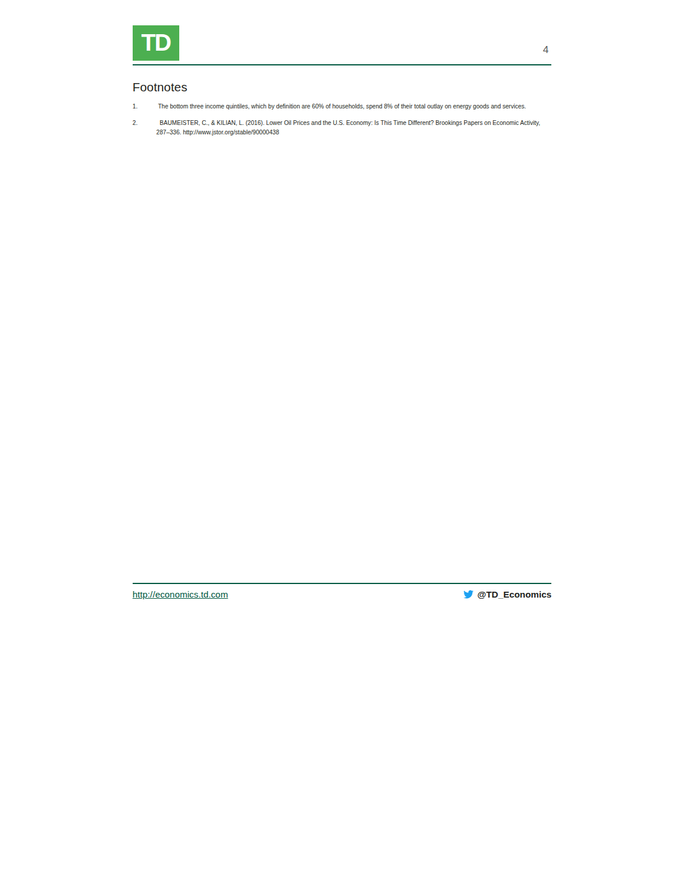TD
4
Footnotes
The bottom three income quintiles, which by definition are 60% of households, spend 8% of their total outlay on energy goods and services.
BAUMEISTER, C., & KILIAN, L. (2016). Lower Oil Prices and the U.S. Economy: Is This Time Different? Brookings Papers on Economic Activity, 287–336. http://www.jstor.org/stable/90000438
http://economics.td.com
@TD_Economics